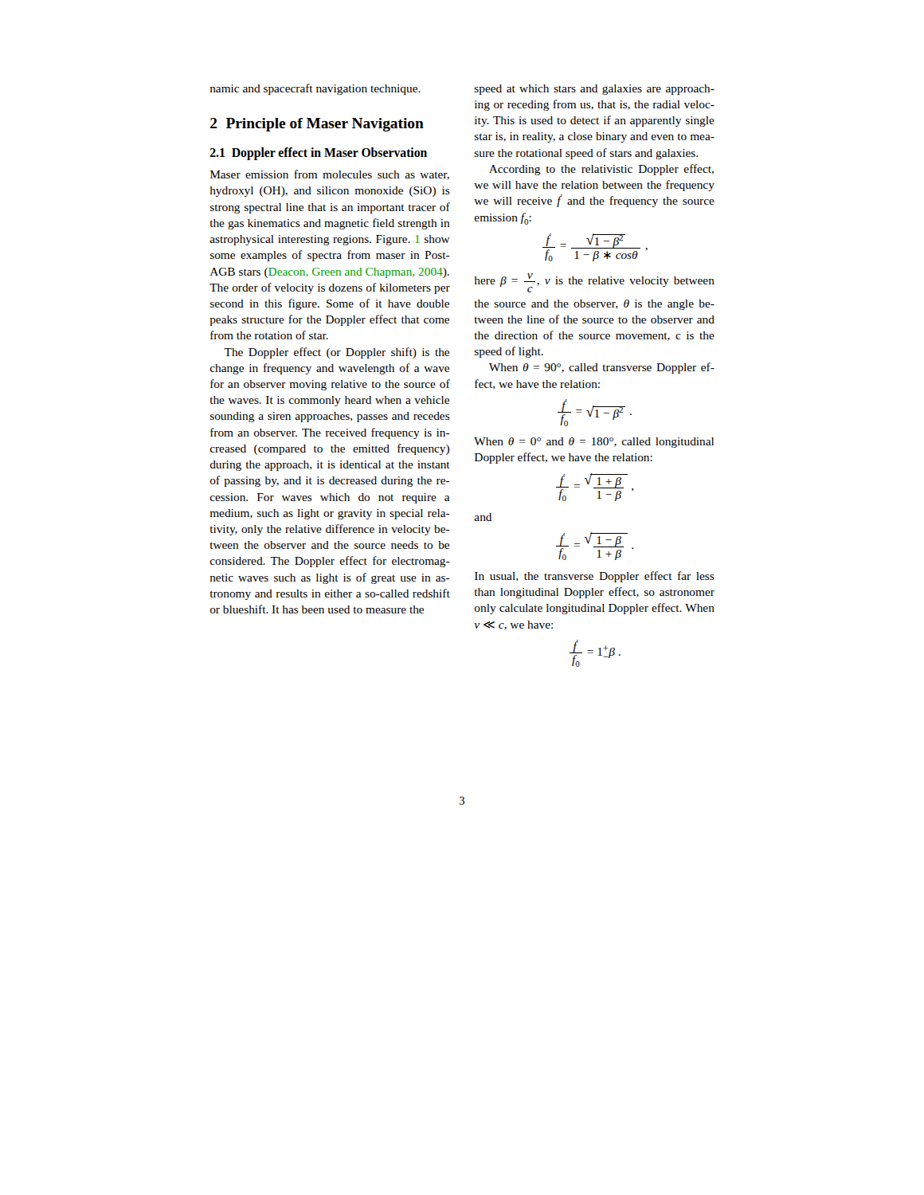namic and spacecraft navigation technique.
2 Principle of Maser Navigation
2.1 Doppler effect in Maser Observation
Maser emission from molecules such as water, hydroxyl (OH), and silicon monoxide (SiO) is strong spectral line that is an important tracer of the gas kinematics and magnetic field strength in astrophysical interesting regions. Figure. 1 show some examples of spectra from maser in Post-AGB stars (Deacon, Green and Chapman, 2004). The order of velocity is dozens of kilometers per second in this figure. Some of it have double peaks structure for the Doppler effect that come from the rotation of star.
The Doppler effect (or Doppler shift) is the change in frequency and wavelength of a wave for an observer moving relative to the source of the waves. It is commonly heard when a vehicle sounding a siren approaches, passes and recedes from an observer. The received frequency is increased (compared to the emitted frequency) during the approach, it is identical at the instant of passing by, and it is decreased during the recession. For waves which do not require a medium, such as light or gravity in special relativity, only the relative difference in velocity between the observer and the source needs to be considered. The Doppler effect for electromagnetic waves such as light is of great use in astronomy and results in either a so-called redshift or blueshift. It has been used to measure the
speed at which stars and galaxies are approaching or receding from us, that is, the radial velocity. This is used to detect if an apparently single star is, in reality, a close binary and even to measure the rotational speed of stars and galaxies.
According to the relativistic Doppler effect, we will have the relation between the frequency we will receive f′ and the frequency the source emission f0:
f′f0 = 1 − β2 1 − β ∗ cosθ ,
here β = νc, ν is the relative velocity between the source and the observer, θ is the angle between the line of the source to the observer and the direction of the source movement, c is the speed of light.
When θ = 90°, called transverse Doppler effect, we have the relation:
f′f0 = 1 − β2 .
When θ = 0° and θ = 180°, called longitudinal Doppler effect, we have the relation:
f′f0 = 1 + β 1 − β ,
and
f′f0 = 1 − β 1 + β .
In usual, the transverse Doppler effect far less than longitudinal Doppler effect, so astronomer only calculate longitudinal Doppler effect. When ν ≪ c, we have:
f′f0 = 1+−β .
3